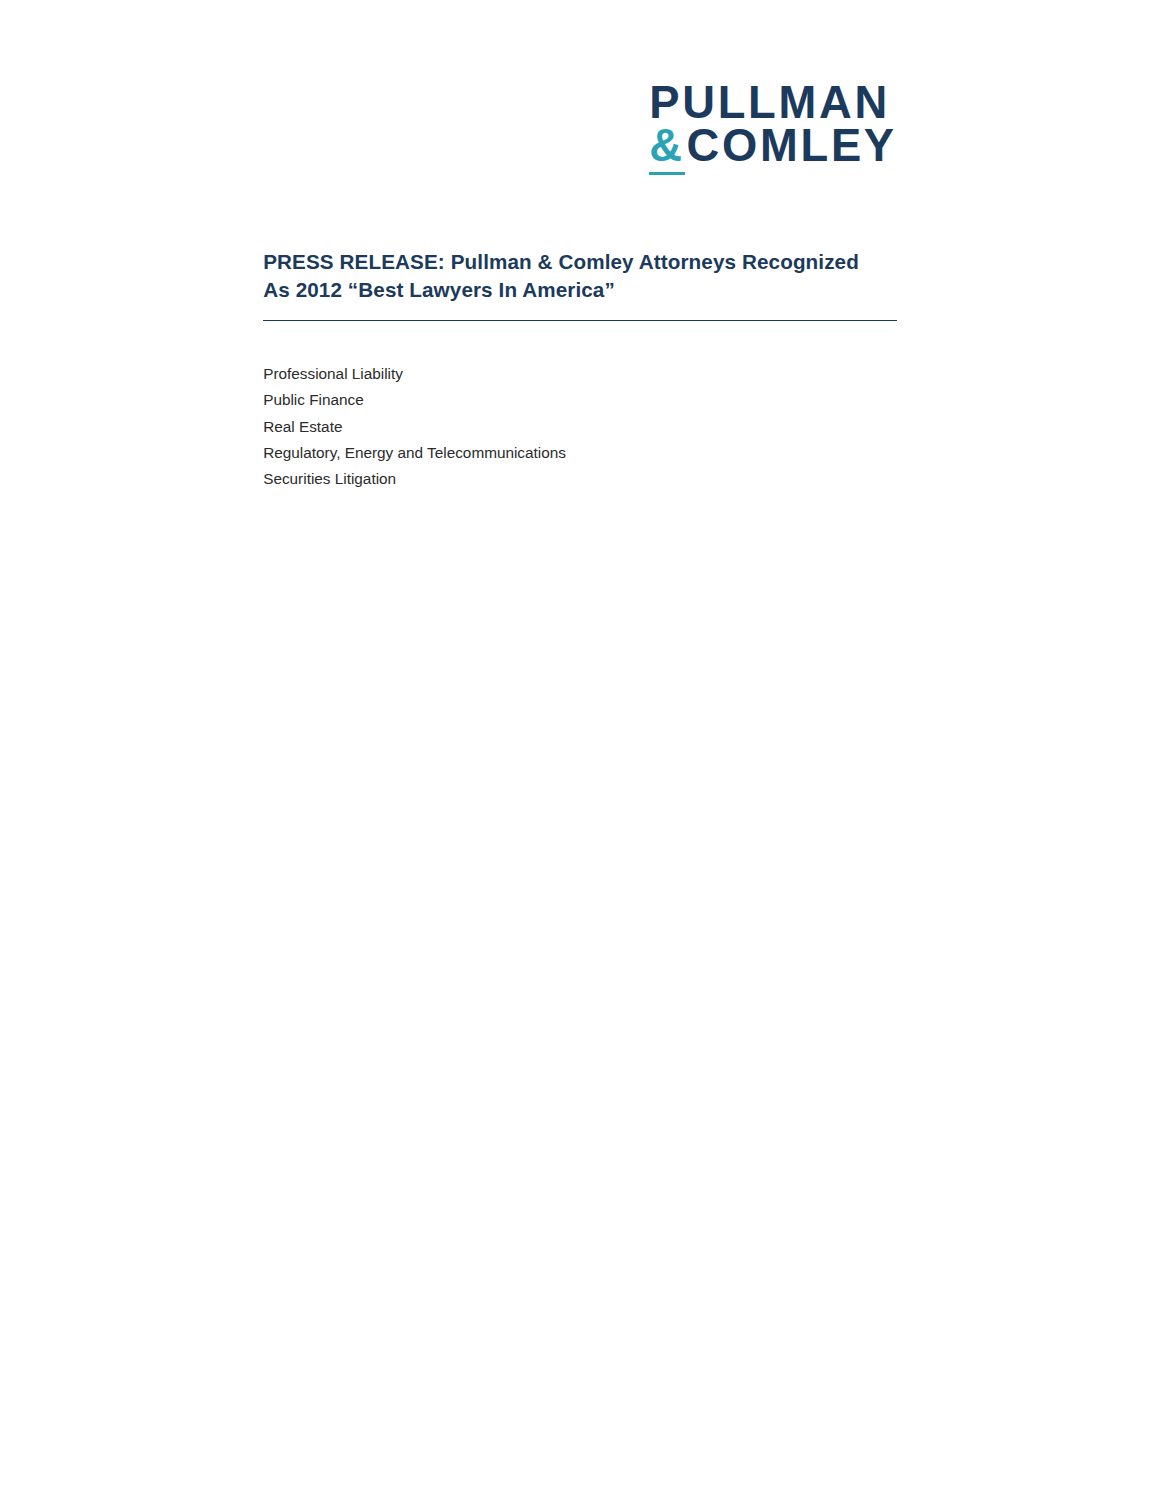PULLMAN &COMLEY
PRESS RELEASE: Pullman & Comley Attorneys Recognized As 2012 “Best Lawyers In America”
Professional Liability
Public Finance
Real Estate
Regulatory, Energy and Telecommunications
Securities Litigation